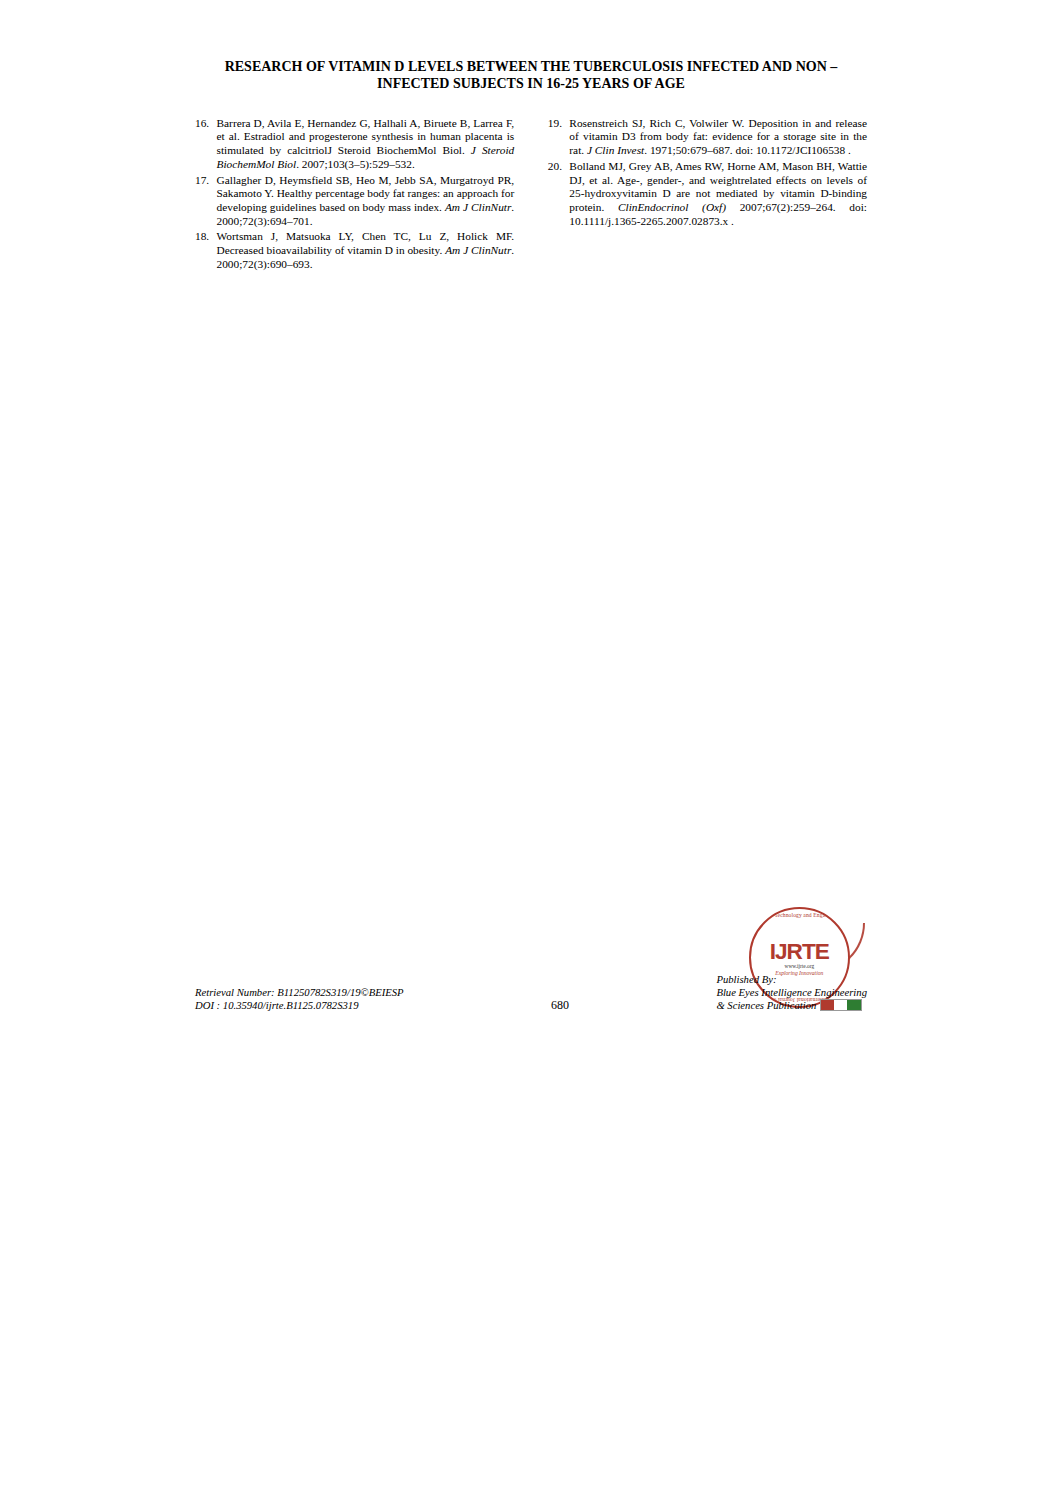Research of Vitamin D Levels Between the Tuberculosis Infected and Non – Infected Subjects in 16-25 Years of Age
16. Barrera D, Avila E, Hernandez G, Halhali A, Biruete B, Larrea F, et al. Estradiol and progesterone synthesis in human placenta is stimulated by calcitriolJ Steroid BiochemMol Biol. J Steroid BiochemMol Biol. 2007;103(3–5):529–532.
17. Gallagher D, Heymsfield SB, Heo M, Jebb SA, Murgatroyd PR, Sakamoto Y. Healthy percentage body fat ranges: an approach for developing guidelines based on body mass index. Am J ClinNutr. 2000;72(3):694–701.
18. Wortsman J, Matsuoka LY, Chen TC, Lu Z, Holick MF. Decreased bioavailability of vitamin D in obesity. Am J ClinNutr. 2000;72(3):690–693.
19. Rosenstreich SJ, Rich C, Volwiler W. Deposition in and release of vitamin D3 from body fat: evidence for a storage site in the rat. J Clin Invest. 1971;50:679–687. doi: 10.1172/JCI106538 .
20. Bolland MJ, Grey AB, Ames RW, Horne AM, Mason BH, Wattie DJ, et al. Age-, gender-, and weightrelated effects on levels of 25-hydroxyvitamin D are not mediated by vitamin D-binding protein. ClinEndocrinol (Oxf) 2007;67(2):259–264. doi: 10.1111/j.1365-2265.2007.02873.x .
Recent Technology and Engineering International Journal of
IJRTE
www.ijrte.org
Exploring Innovation
Retrieval Number: B11250782S319/19©BEIESP
DOI : 10.35940/ijrte.B1125.0782S319
680
Published By:
Blue Eyes Intelligence Engineering
& Sciences Publication